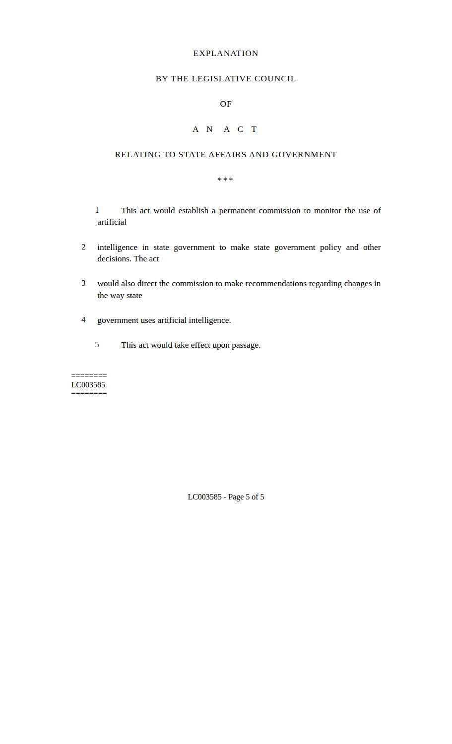EXPLANATION
BY THE LEGISLATIVE COUNCIL
OF
A N A C T
RELATING TO STATE AFFAIRS AND GOVERNMENT
***
This act would establish a permanent commission to monitor the use of artificial
intelligence in state government to make state government policy and other decisions. The act
would also direct the commission to make recommendations regarding changes in the way state
government uses artificial intelligence.
This act would take effect upon passage.
========
LC003585
========
LC003585 - Page 5 of 5